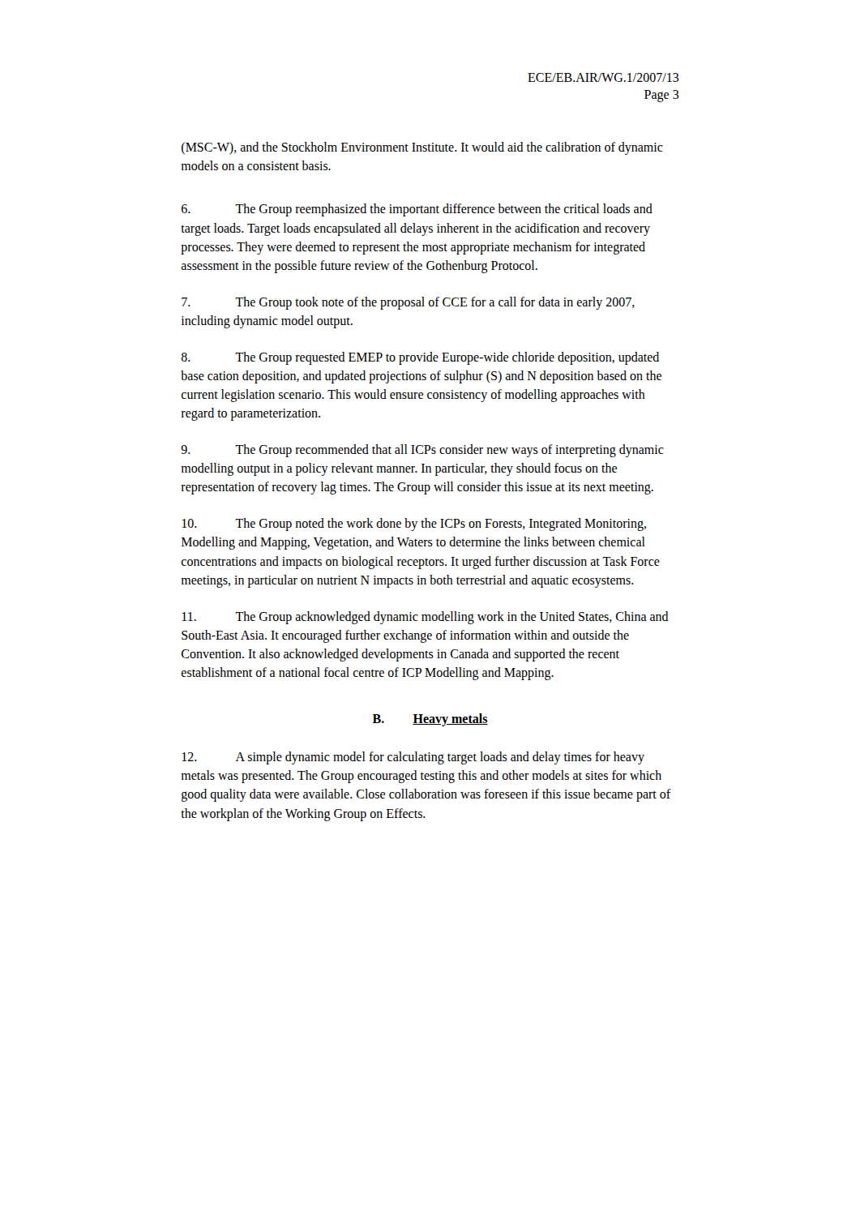ECE/EB.AIR/WG.1/2007/13 Page 3
(MSC-W), and the Stockholm Environment Institute. It would aid the calibration of dynamic models on a consistent basis.
6. The Group reemphasized the important difference between the critical loads and target loads. Target loads encapsulated all delays inherent in the acidification and recovery processes. They were deemed to represent the most appropriate mechanism for integrated assessment in the possible future review of the Gothenburg Protocol.
7. The Group took note of the proposal of CCE for a call for data in early 2007, including dynamic model output.
8. The Group requested EMEP to provide Europe-wide chloride deposition, updated base cation deposition, and updated projections of sulphur (S) and N deposition based on the current legislation scenario. This would ensure consistency of modelling approaches with regard to parameterization.
9. The Group recommended that all ICPs consider new ways of interpreting dynamic modelling output in a policy relevant manner. In particular, they should focus on the representation of recovery lag times. The Group will consider this issue at its next meeting.
10. The Group noted the work done by the ICPs on Forests, Integrated Monitoring, Modelling and Mapping, Vegetation, and Waters to determine the links between chemical concentrations and impacts on biological receptors. It urged further discussion at Task Force meetings, in particular on nutrient N impacts in both terrestrial and aquatic ecosystems.
11. The Group acknowledged dynamic modelling work in the United States, China and South-East Asia. It encouraged further exchange of information within and outside the Convention. It also acknowledged developments in Canada and supported the recent establishment of a national focal centre of ICP Modelling and Mapping.
B. Heavy metals
12. A simple dynamic model for calculating target loads and delay times for heavy metals was presented. The Group encouraged testing this and other models at sites for which good quality data were available. Close collaboration was foreseen if this issue became part of the workplan of the Working Group on Effects.